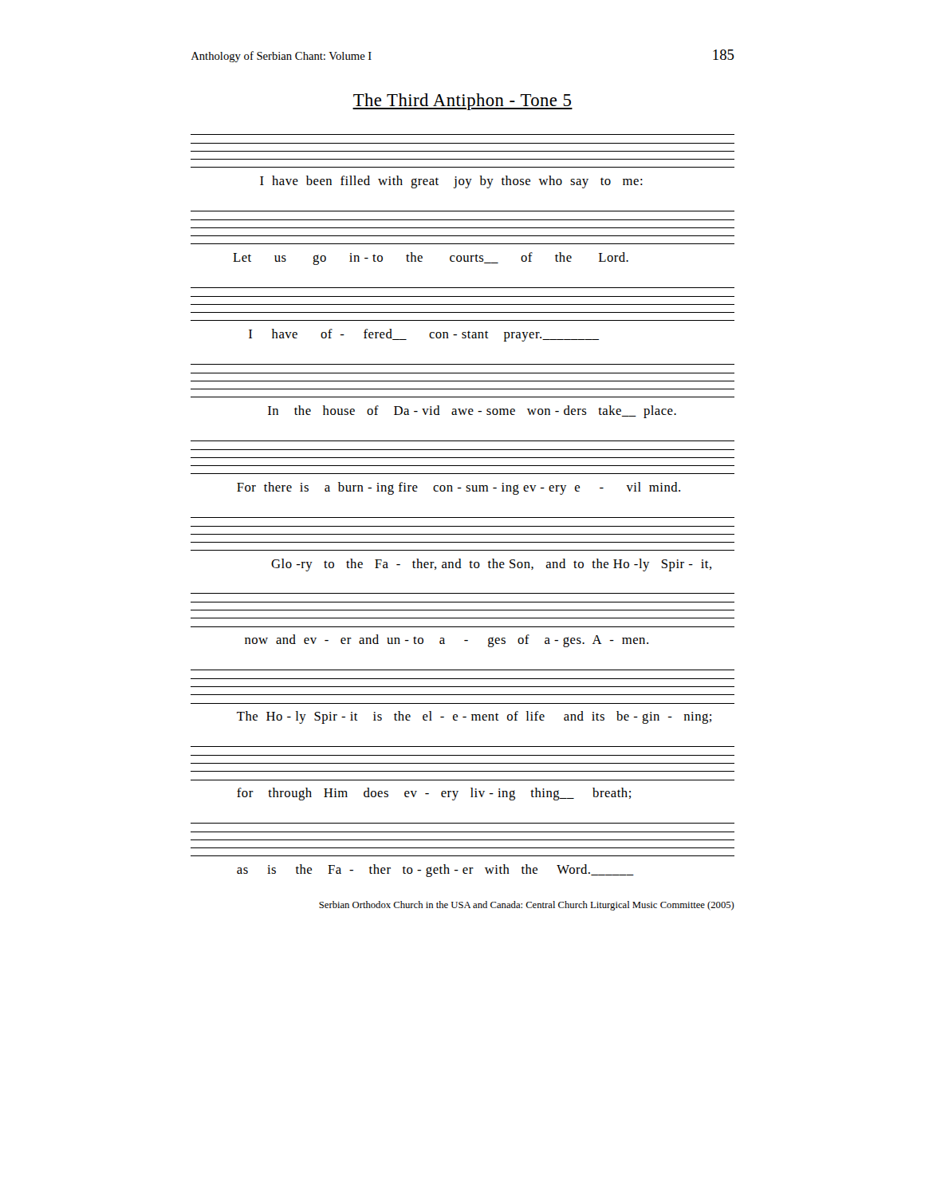Anthology of Serbian Chant: Volume I 185
The Third Antiphon - Tone 5
I have been filled with great joy by those who say to me:
Let us go in - to the courts__ of the Lord.
I have of - fered__ con - stant prayer.________
In the house of Da - vid awe - some won - ders take__ place.
For there is a burn - ing fire con - sum - ing ev - ery e - vil mind.
Glo -ry to the Fa - ther, and to the Son, and to the Ho -ly Spir - it,
now and ev - er and un - to a - ges of a - ges. A - men.
The Ho - ly Spir - it is the el - e - ment of life and its be - gin - ning;
for through Him does ev - ery liv - ing thing__ breath;
as is the Fa - ther to - geth - er with the Word.______
Serbian Orthodox Church in the USA and Canada: Central Church Liturgical Music Committee (2005)